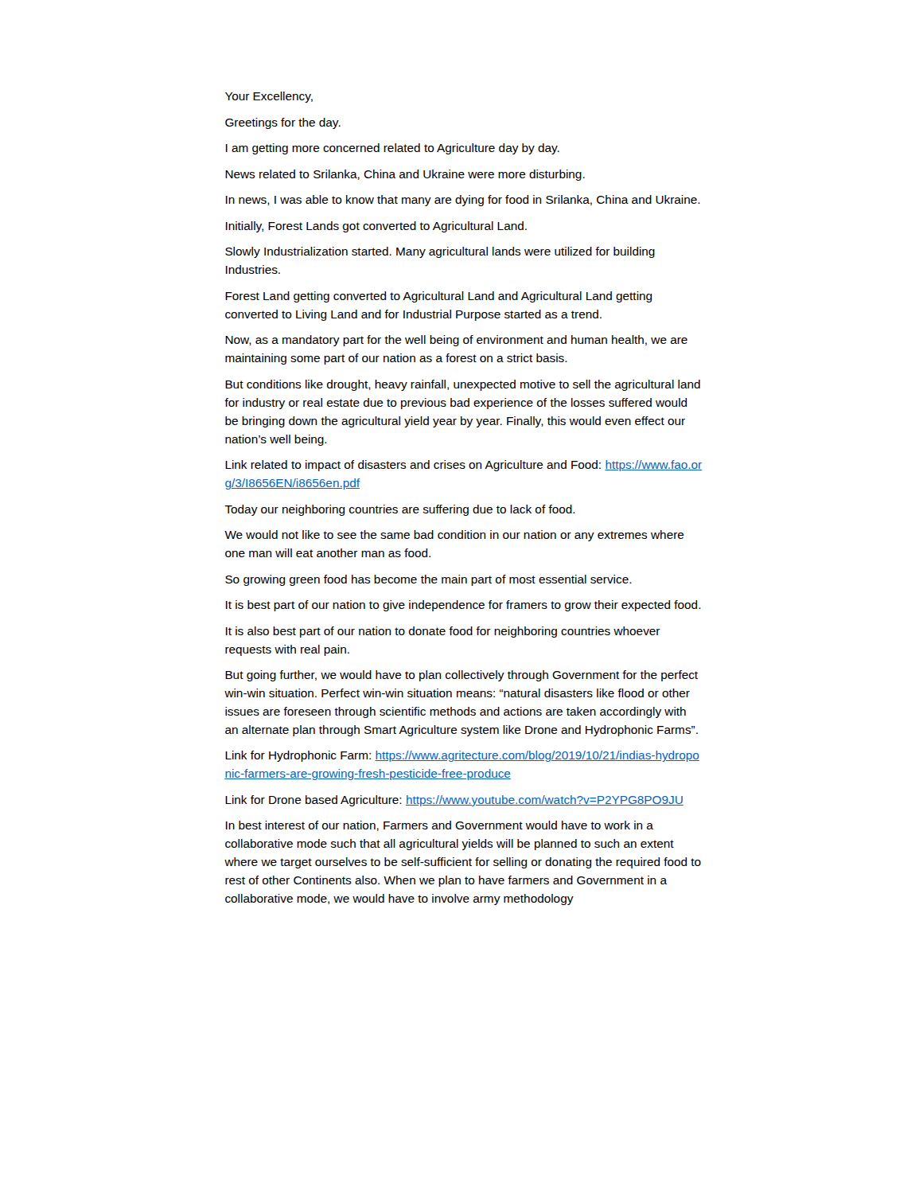Your Excellency,
Greetings for the day.
I am getting more concerned related to Agriculture day by day.
News related to Srilanka, China and Ukraine were more disturbing.
In news, I was able to know that many are dying for food in Srilanka, China and Ukraine.
Initially, Forest Lands got converted to Agricultural Land.
Slowly Industrialization started. Many agricultural lands were utilized for building Industries.
Forest Land getting converted to Agricultural Land and Agricultural Land getting converted to Living Land and for Industrial Purpose started as a trend.
Now, as a mandatory part for the well being of environment and human health, we are maintaining some part of our nation as a forest on a strict basis.
But conditions like drought, heavy rainfall, unexpected motive to sell the agricultural land for industry or real estate due to previous bad experience of the losses suffered would be bringing down the agricultural yield year by year. Finally, this would even effect our nation’s well being.
Link related to impact of disasters and crises on Agriculture and Food: https://www.fao.org/3/I8656EN/i8656en.pdf
Today our neighboring countries are suffering due to lack of food.
We would not like to see the same bad condition in our nation or any extremes where one man will eat another man as food.
So growing green food has become the main part of most essential service.
It is best part of our nation to give independence for framers to grow their expected food.
It is also best part of our nation to donate food for neighboring countries whoever requests with real pain.
But going further, we would have to plan collectively through Government for the perfect win-win situation. Perfect win-win situation means: “natural disasters like flood or other issues are foreseen through scientific methods and actions are taken accordingly with an alternate plan through Smart Agriculture system like Drone and Hydrophonic Farms”.
Link for Hydrophonic Farm: https://www.agritecture.com/blog/2019/10/21/indias-hydroponic-farmers-are-growing-fresh-pesticide-free-produce
Link for Drone based Agriculture: https://www.youtube.com/watch?v=P2YPG8PO9JU
In best interest of our nation, Farmers and Government would have to work in a collaborative mode such that all agricultural yields will be planned to such an extent where we target ourselves to be self-sufficient for selling or donating the required food to rest of other Continents also. When we plan to have farmers and Government in a collaborative mode, we would have to involve army methodology